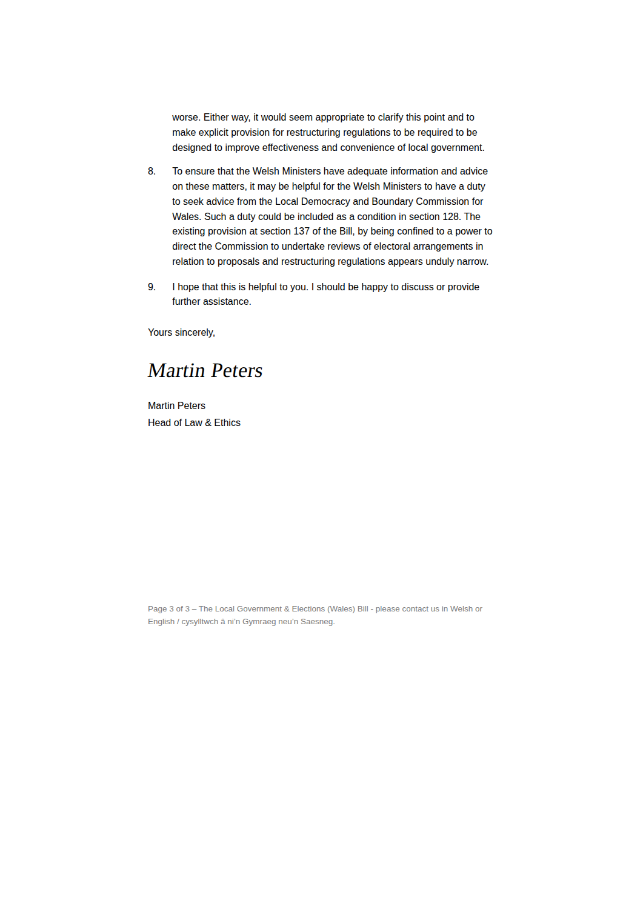worse. Either way, it would seem appropriate to clarify this point and to make explicit provision for restructuring regulations to be required to be designed to improve effectiveness and convenience of local government.
8. To ensure that the Welsh Ministers have adequate information and advice on these matters, it may be helpful for the Welsh Ministers to have a duty to seek advice from the Local Democracy and Boundary Commission for Wales. Such a duty could be included as a condition in section 128. The existing provision at section 137 of the Bill, by being confined to a power to direct the Commission to undertake reviews of electoral arrangements in relation to proposals and restructuring regulations appears unduly narrow.
9. I hope that this is helpful to you. I should be happy to discuss or provide further assistance.
Yours sincerely,
Martin Peters
Martin Peters
Head of Law & Ethics
Page 3 of 3 – The Local Government & Elections (Wales) Bill - please contact us in Welsh or English / cysylltwch â ni’n Gymraeg neu’n Saesneg.